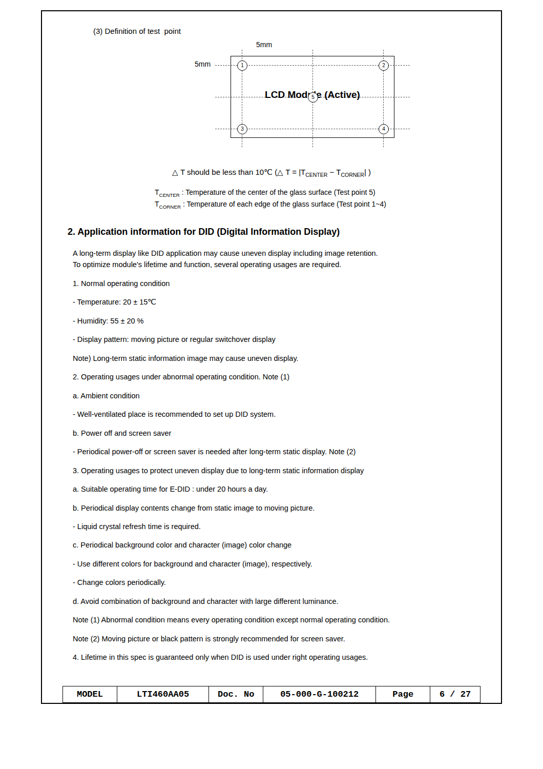(3) Definition of test point
5mm
5mm
LCD Module (Active)
1
2
3
4
5
△ T should be less than 10℃ (△ T = |TCENTER − TCORNER| )
TCENTER : Temperature of the center of the glass surface (Test point 5)
TCORNER : Temperature of each edge of the glass surface (Test point 1~4)
2. Application information for DID (Digital Information Display)
A long-term display like DID application may cause uneven display including image retention.
To optimize module's lifetime and function, several operating usages are required.
1. Normal operating condition
- Temperature: 20 ± 15℃
- Humidity: 55 ± 20 %
- Display pattern: moving picture or regular switchover display
Note) Long-term static information image may cause uneven display.
2. Operating usages under abnormal operating condition. Note (1)
a. Ambient condition
- Well-ventilated place is recommended to set up DID system.
b. Power off and screen saver
- Periodical power-off or screen saver is needed after long-term static display. Note (2)
3. Operating usages to protect uneven display due to long-term static information display
a. Suitable operating time for E-DID : under 20 hours a day.
b. Periodical display contents change from static image to moving picture.
- Liquid crystal refresh time is required.
c. Periodical background color and character (image) color change
- Use different colors for background and character (image), respectively.
- Change colors periodically.
d. Avoid combination of background and character with large different luminance.
Note (1) Abnormal condition means every operating condition except normal operating condition.
Note (2) Moving picture or black pattern is strongly recommended for screen saver.
4. Lifetime in this spec is guaranteed only when DID is used under right operating usages.
| MODEL | LTI460AA05 | Doc. No | 05-000-G-100212 | Page | 6 / 27 |